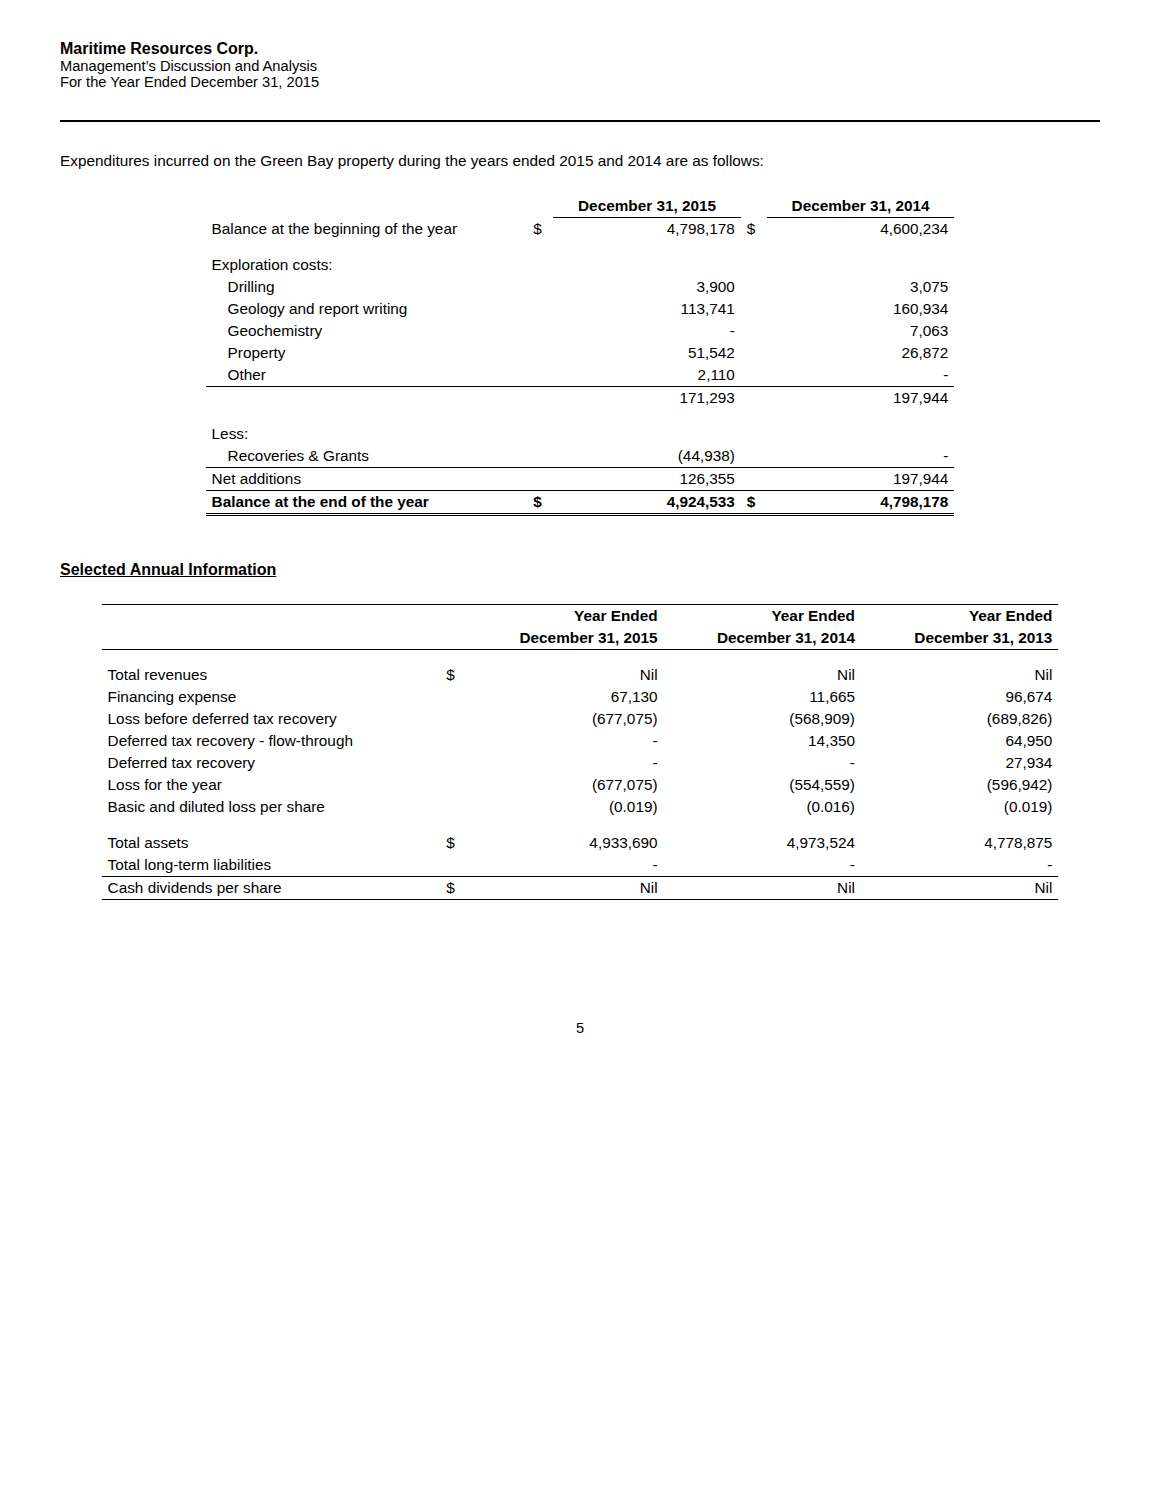Maritime Resources Corp.
Management’s Discussion and Analysis
For the Year Ended December 31, 2015
Expenditures incurred on the Green Bay property during the years ended 2015 and 2014 are as follows:
| | | December 31, 2015 | | December 31, 2014 |
| --- | --- | --- | --- | --- |
| Balance at the beginning of the year | $ | 4,798,178 | $ | 4,600,234 |
| Exploration costs: | | | | |
| Drilling | | 3,900 | | 3,075 |
| Geology and report writing | | 113,741 | | 160,934 |
| Geochemistry | | - | | 7,063 |
| Property | | 51,542 | | 26,872 |
| Other | | 2,110 | | - |
| | | 171,293 | | 197,944 |
| Less: | | | | |
| Recoveries & Grants | | (44,938) | | - |
| Net additions | | 126,355 | | 197,944 |
| Balance at the end of the year | $ | 4,924,533 | $ | 4,798,178 |
Selected Annual Information
| | | Year Ended | Year Ended | Year Ended |
| --- | --- | --- | --- | --- |
| | | December 31, 2015 | December 31, 2014 | December 31, 2013 |
| Total revenues | $ | Nil | Nil | Nil |
| Financing expense | | 67,130 | 11,665 | 96,674 |
| Loss before deferred tax recovery | | (677,075) | (568,909) | (689,826) |
| Deferred tax recovery - flow-through | | - | 14,350 | 64,950 |
| Deferred tax recovery | | - | - | 27,934 |
| Loss for the year | | (677,075) | (554,559) | (596,942) |
| Basic and diluted loss per share | | (0.019) | (0.016) | (0.019) |
| Total assets | $ | 4,933,690 | 4,973,524 | 4,778,875 |
| Total long-term liabilities | | - | - | - |
| Cash dividends per share | $ | Nil | Nil | Nil |
5